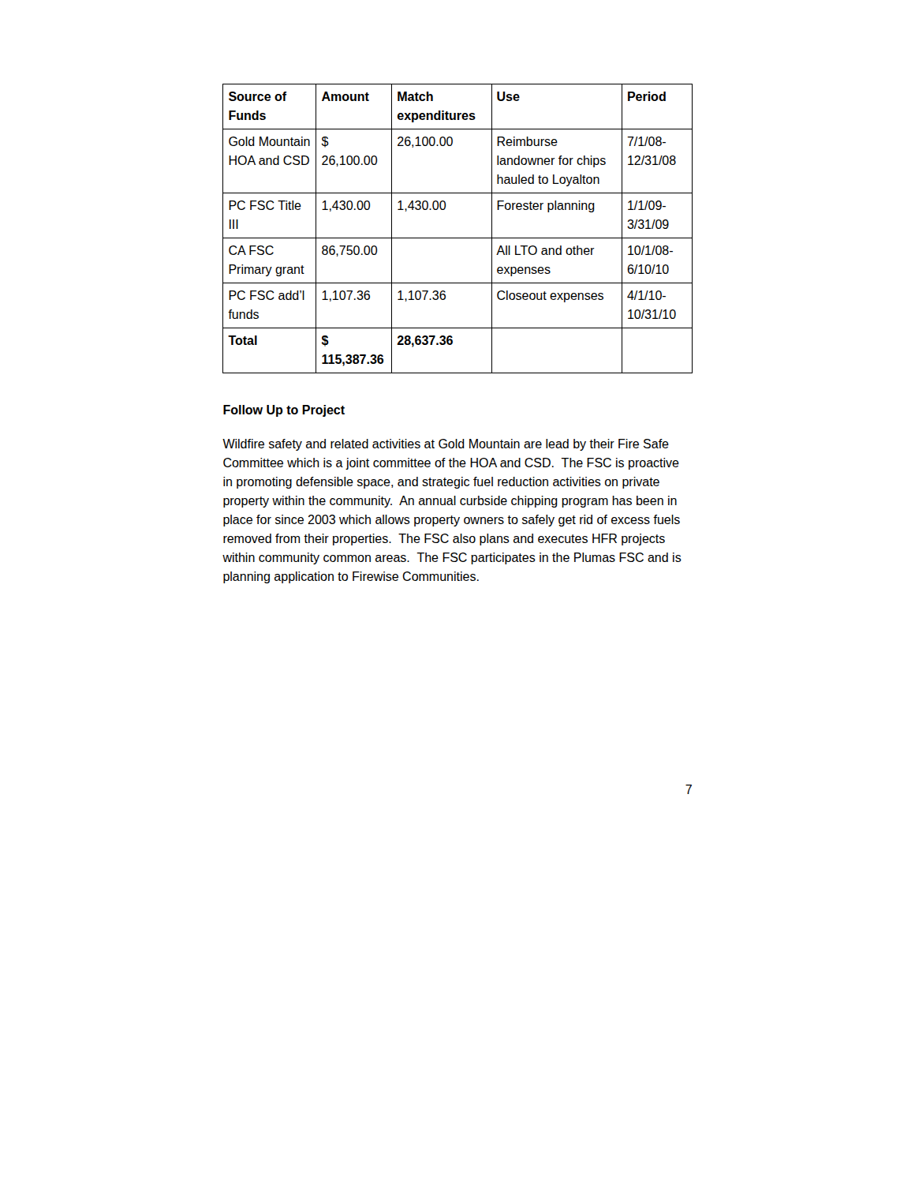| Source of Funds | Amount | Match expenditures | Use | Period |
| --- | --- | --- | --- | --- |
| Gold Mountain HOA and CSD | $ 26,100.00 | 26,100.00 | Reimburse landowner for chips hauled to Loyalton | 7/1/08-12/31/08 |
| PC FSC Title III | 1,430.00 | 1,430.00 | Forester planning | 1/1/09-3/31/09 |
| CA FSC Primary grant | 86,750.00 | | All LTO and other expenses | 10/1/08-6/10/10 |
| PC FSC add’l funds | 1,107.36 | 1,107.36 | Closeout expenses | 4/1/10-10/31/10 |
| Total | $ 115,387.36 | 28,637.36 | | |
Follow Up to Project
Wildfire safety and related activities at Gold Mountain are lead by their Fire Safe Committee which is a joint committee of the HOA and CSD. The FSC is proactive in promoting defensible space, and strategic fuel reduction activities on private property within the community. An annual curbside chipping program has been in place for since 2003 which allows property owners to safely get rid of excess fuels removed from their properties. The FSC also plans and executes HFR projects within community common areas. The FSC participates in the Plumas FSC and is planning application to Firewise Communities.
7